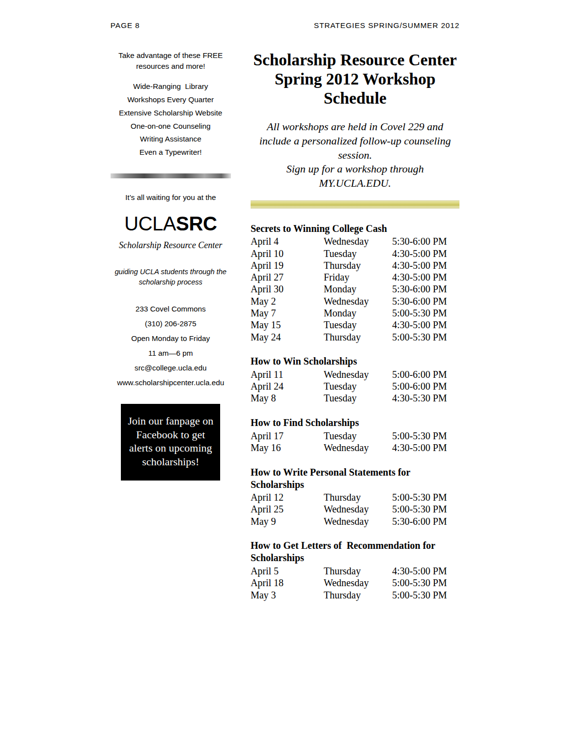PAGE 8
STRATEGIES SPRING/SUMMER 2012
Take advantage of these FREE resources and more!
Wide-Ranging Library
Workshops Every Quarter
Extensive Scholarship Website
One-on-one Counseling
Writing Assistance
Even a Typewriter!
It’s all waiting for you at the
UCLASRC
Scholarship Resource Center
guiding UCLA students through the scholarship process
233 Covel Commons
(310) 206-2875
Open Monday to Friday
11 am—6 pm
src@college.ucla.edu
www.scholarshipcenter.ucla.edu
Join our fanpage on Facebook to get alerts on upcoming scholarships!
Scholarship Resource Center
Spring 2012 Workshop Schedule
All workshops are held in Covel 229 and include a personalized follow-up counseling session.
Sign up for a workshop through MY.UCLA.EDU.
Secrets to Winning College Cash
| April 4 | Wednesday | 5:30-6:00 PM |
| April 10 | Tuesday | 4:30-5:00 PM |
| April 19 | Thursday | 4:30-5:00 PM |
| April 27 | Friday | 4:30-5:00 PM |
| April 30 | Monday | 5:30-6:00 PM |
| May 2 | Wednesday | 5:30-6:00 PM |
| May 7 | Monday | 5:00-5:30 PM |
| May 15 | Tuesday | 4:30-5:00 PM |
| May 24 | Thursday | 5:00-5:30 PM |
How to Win Scholarships
| April 11 | Wednesday | 5:00-6:00 PM |
| April 24 | Tuesday | 5:00-6:00 PM |
| May 8 | Tuesday | 4:30-5:30 PM |
How to Find Scholarships
| April 17 | Tuesday | 5:00-5:30 PM |
| May 16 | Wednesday | 4:30-5:00 PM |
How to Write Personal Statements for Scholarships
| April 12 | Thursday | 5:00-5:30 PM |
| April 25 | Wednesday | 5:00-5:30 PM |
| May 9 | Wednesday | 5:30-6:00 PM |
How to Get Letters of Recommendation for Scholarships
| April 5 | Thursday | 4:30-5:00 PM |
| April 18 | Wednesday | 5:00-5:30 PM |
| May 3 | Thursday | 5:00-5:30 PM |